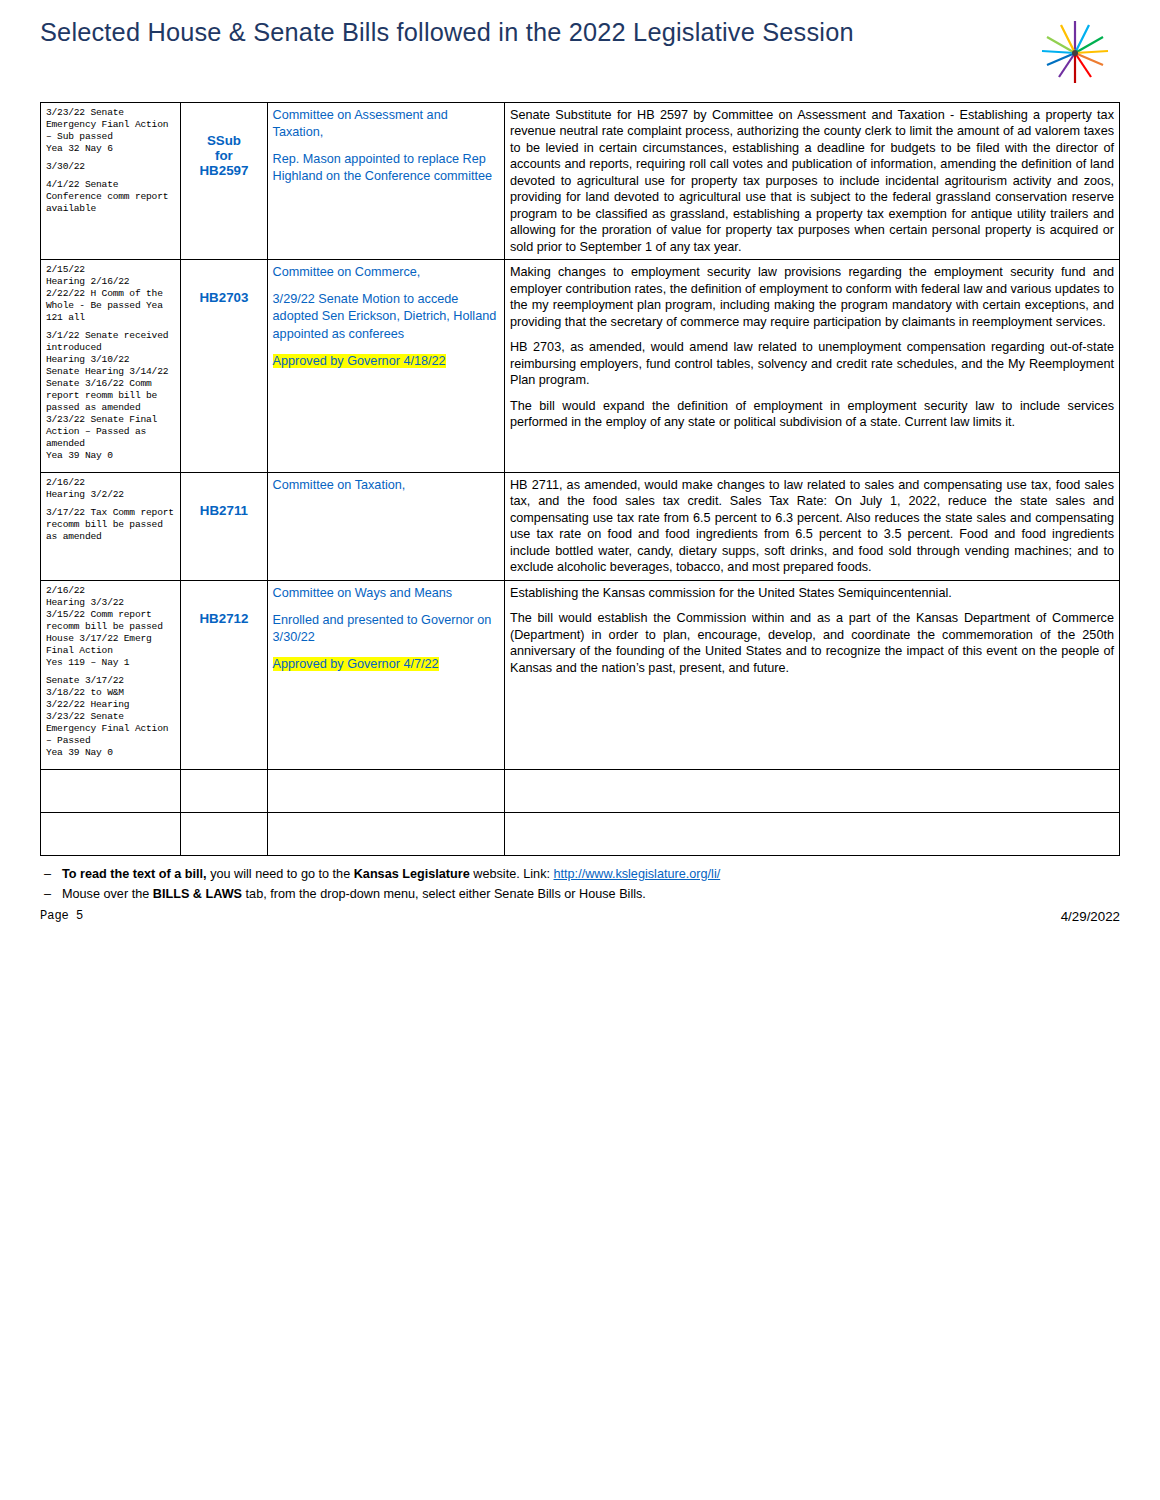Selected House & Senate Bills followed in the 2022 Legislative Session
| 3/23/22 Senate Emergency Fianl Action – Sub passed Yea 32 Nay 6 3/30/22 4/1/22 Senate Conference comm report available | SSub for HB2597 | Committee on Assessment and Taxation, Rep. Mason appointed to replace Rep Highland on the Conference committee | Senate Substitute for HB 2597 by Committee on Assessment and Taxation - Establishing a property tax revenue neutral rate complaint process, authorizing the county clerk to limit the amount of ad valorem taxes to be levied in certain circumstances, establishing a deadline for budgets to be filed with the director of accounts and reports, requiring roll call votes and publication of information, amending the definition of land devoted to agricultural use for property tax purposes to include incidental agritourism activity and zoos, providing for land devoted to agricultural use that is subject to the federal grassland conservation reserve program to be classified as grassland, establishing a property tax exemption for antique utility trailers and allowing for the proration of value for property tax purposes when certain personal property is acquired or sold prior to September 1 of any tax year. |
| 2/15/22 Hearing 2/16/22 2/22/22 H Comm of the Whole - Be passed Yea 121 all 3/1/22 Senate received introduced Hearing 3/10/22 Senate Hearing 3/14/22 Senate 3/16/22 Comm report reomm bill be passed as amended 3/23/22 Senate Final Action – Passed as amended Yea 39 Nay 0 | HB2703 | Committee on Commerce, 3/29/22 Senate Motion to accede adopted Sen Erickson, Dietrich, Holland appointed as conferees Approved by Governor 4/18/22 | Making changes to employment security law provisions regarding the employment security fund and employer contribution rates, the definition of employment to conform with federal law and various updates to the my reemployment plan program, including making the program mandatory with certain exceptions, and providing that the secretary of commerce may require participation by claimants in reemployment services. HB 2703, as amended, would amend law related to unemployment compensation regarding out-of-state reimbursing employers, fund control tables, solvency and credit rate schedules, and the My Reemployment Plan program. The bill would expand the definition of employment in employment security law to include services performed in the employ of any state or political subdivision of a state. Current law limits it. |
| 2/16/22 Hearing 3/2/22 3/17/22 Tax Comm report recomm bill be passed as amended | HB2711 | Committee on Taxation, | HB 2711, as amended, would make changes to law related to sales and compensating use tax, food sales tax, and the food sales tax credit. Sales Tax Rate: On July 1, 2022, reduce the state sales and compensating use tax rate from 6.5 percent to 6.3 percent. Also reduces the state sales and compensating use tax rate on food and food ingredients from 6.5 percent to 3.5 percent. Food and food ingredients include bottled water, candy, dietary supps, soft drinks, and food sold through vending machines; and to exclude alcoholic beverages, tobacco, and most prepared foods. |
| 2/16/22 Hearing 3/3/22 3/15/22 Comm report recomm bill be passed House 3/17/22 Emerg Final Action Yes 119 – Nay 1 Senate 3/17/22 3/18/22 to W&M 3/22/22 Hearing 3/23/22 Senate Emergency Final Action – Passed Yea 39 Nay 0 | HB2712 | Committee on Ways and Means Enrolled and presented to Governor on 3/30/22 Approved by Governor 4/7/22 | Establishing the Kansas commission for the United States Semiquincentennial. The bill would establish the Commission within and as a part of the Kansas Department of Commerce (Department) in order to plan, encourage, develop, and coordinate the commemoration of the 250th anniversary of the founding of the United States and to recognize the impact of this event on the people of Kansas and the nation’s past, present, and future. |
To read the text of a bill, you will need to go to the Kansas Legislature website. Link: http://www.kslegislature.org/li/
Mouse over the BILLS & LAWS tab, from the drop-down menu, select either Senate Bills or House Bills.
Page 5
4/29/2022